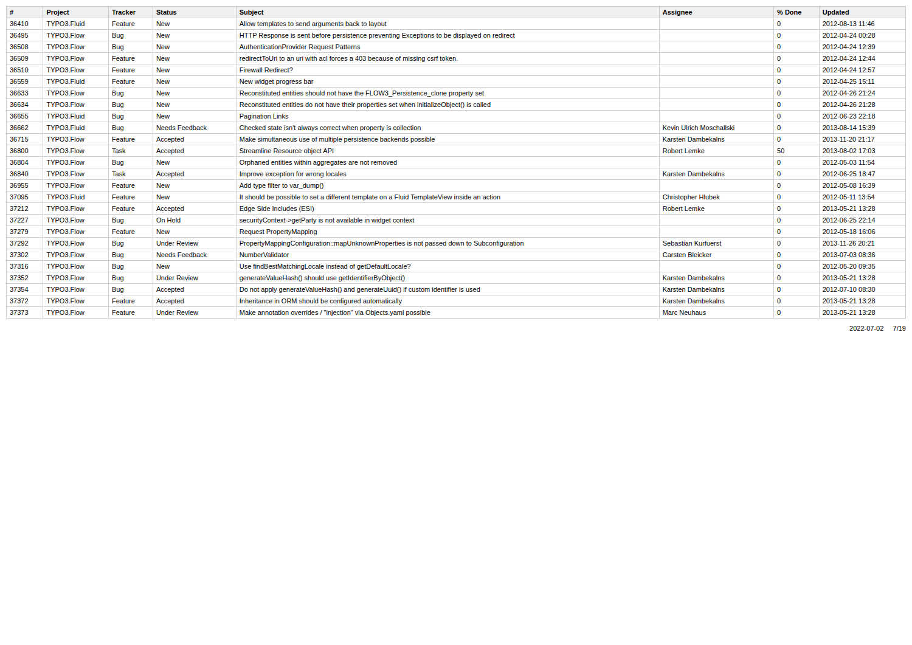| # | Project | Tracker | Status | Subject | Assignee | % Done | Updated |
| --- | --- | --- | --- | --- | --- | --- | --- |
| 36410 | TYPO3.Fluid | Feature | New | Allow templates to send arguments back to layout | | 0 | 2012-08-13 11:46 |
| 36495 | TYPO3.Flow | Bug | New | HTTP Response is sent before persistence preventing Exceptions to be displayed on redirect | | 0 | 2012-04-24 00:28 |
| 36508 | TYPO3.Flow | Bug | New | AuthenticationProvider Request Patterns | | 0 | 2012-04-24 12:39 |
| 36509 | TYPO3.Flow | Feature | New | redirectToUri to an uri with acl forces a 403 because of missing csrf token. | | 0 | 2012-04-24 12:44 |
| 36510 | TYPO3.Flow | Feature | New | Firewall Redirect? | | 0 | 2012-04-24 12:57 |
| 36559 | TYPO3.Fluid | Feature | New | New widget progress bar | | 0 | 2012-04-25 15:11 |
| 36633 | TYPO3.Flow | Bug | New | Reconstituted entities should not have the FLOW3_Persistence_clone property set | | 0 | 2012-04-26 21:24 |
| 36634 | TYPO3.Flow | Bug | New | Reconstituted entities do not have their properties set when initializeObject() is called | | 0 | 2012-04-26 21:28 |
| 36655 | TYPO3.Fluid | Bug | New | Pagination Links | | 0 | 2012-06-23 22:18 |
| 36662 | TYPO3.Fluid | Bug | Needs Feedback | Checked state isn't always correct when property is collection | Kevin Ulrich Moschallski | 0 | 2013-08-14 15:39 |
| 36715 | TYPO3.Flow | Feature | Accepted | Make simultaneous use of multiple persistence backends possible | Karsten Dambekalns | 0 | 2013-11-20 21:17 |
| 36800 | TYPO3.Flow | Task | Accepted | Streamline Resource object API | Robert Lemke | 50 | 2013-08-02 17:03 |
| 36804 | TYPO3.Flow | Bug | New | Orphaned entities within aggregates are not removed | | 0 | 2012-05-03 11:54 |
| 36840 | TYPO3.Flow | Task | Accepted | Improve exception for wrong locales | Karsten Dambekalns | 0 | 2012-06-25 18:47 |
| 36955 | TYPO3.Flow | Feature | New | Add type filter to var_dump() | | 0 | 2012-05-08 16:39 |
| 37095 | TYPO3.Fluid | Feature | New | It should be possible to set a different template on a Fluid TemplateView inside an action | Christopher Hlubek | 0 | 2012-05-11 13:54 |
| 37212 | TYPO3.Flow | Feature | Accepted | Edge Side Includes (ESI) | Robert Lemke | 0 | 2013-05-21 13:28 |
| 37227 | TYPO3.Flow | Bug | On Hold | securityContext->getParty is not available in widget context | | 0 | 2012-06-25 22:14 |
| 37279 | TYPO3.Flow | Feature | New | Request PropertyMapping | | 0 | 2012-05-18 16:06 |
| 37292 | TYPO3.Flow | Bug | Under Review | PropertyMappingConfiguration::mapUnknownProperties is not passed down to Subconfiguration | Sebastian Kurfuerst | 0 | 2013-11-26 20:21 |
| 37302 | TYPO3.Flow | Bug | Needs Feedback | NumberValidator | Carsten Bleicker | 0 | 2013-07-03 08:36 |
| 37316 | TYPO3.Flow | Bug | New | Use findBestMatchingLocale instead of getDefaultLocale? | | 0 | 2012-05-20 09:35 |
| 37352 | TYPO3.Flow | Bug | Under Review | generateValueHash() should use getIdentifierByObject() | Karsten Dambekalns | 0 | 2013-05-21 13:28 |
| 37354 | TYPO3.Flow | Bug | Accepted | Do not apply generateValueHash() and generateUuid() if custom identifier is used | Karsten Dambekalns | 0 | 2012-07-10 08:30 |
| 37372 | TYPO3.Flow | Feature | Accepted | Inheritance in ORM should be configured automatically | Karsten Dambekalns | 0 | 2013-05-21 13:28 |
| 37373 | TYPO3.Flow | Feature | Under Review | Make annotation overrides / "injection" via Objects.yaml possible | Marc Neuhaus | 0 | 2013-05-21 13:28 |
2022-07-02 7/19